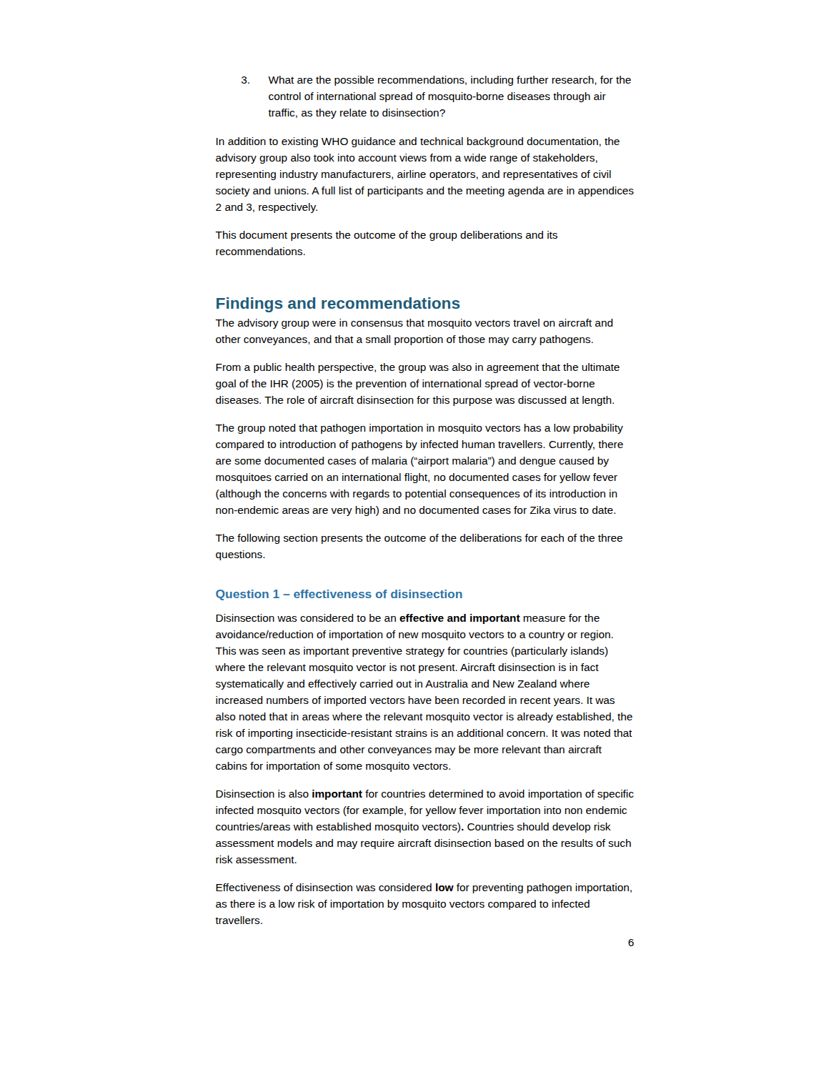What are the possible recommendations, including further research, for the control of international spread of mosquito-borne diseases through air traffic, as they relate to disinsection?
In addition to existing WHO guidance and technical background documentation, the advisory group also took into account views from a wide range of stakeholders, representing industry manufacturers, airline operators, and representatives of civil society and unions. A full list of participants and the meeting agenda are in appendices 2 and 3, respectively.
This document presents the outcome of the group deliberations and its recommendations.
Findings and recommendations
The advisory group were in consensus that mosquito vectors travel on aircraft and other conveyances, and that a small proportion of those may carry pathogens.
From a public health perspective, the group was also in agreement that the ultimate goal of the IHR (2005) is the prevention of international spread of vector-borne diseases. The role of aircraft disinsection for this purpose was discussed at length.
The group noted that pathogen importation in mosquito vectors has a low probability compared to introduction of pathogens by infected human travellers. Currently, there are some documented cases of malaria (“airport malaria”) and dengue caused by mosquitoes carried on an international flight, no documented cases for yellow fever (although the concerns with regards to potential consequences of its introduction in non-endemic areas are very high) and no documented cases for Zika virus to date.
The following section presents the outcome of the deliberations for each of the three questions.
Question 1 – effectiveness of disinsection
Disinsection was considered to be an effective and important measure for the avoidance/reduction of importation of new mosquito vectors to a country or region. This was seen as important preventive strategy for countries (particularly islands) where the relevant mosquito vector is not present. Aircraft disinsection is in fact systematically and effectively carried out in Australia and New Zealand where increased numbers of imported vectors have been recorded in recent years. It was also noted that in areas where the relevant mosquito vector is already established, the risk of importing insecticide-resistant strains is an additional concern. It was noted that cargo compartments and other conveyances may be more relevant than aircraft cabins for importation of some mosquito vectors.
Disinsection is also important for countries determined to avoid importation of specific infected mosquito vectors (for example, for yellow fever importation into non endemic countries/areas with established mosquito vectors). Countries should develop risk assessment models and may require aircraft disinsection based on the results of such risk assessment.
Effectiveness of disinsection was considered low for preventing pathogen importation, as there is a low risk of importation by mosquito vectors compared to infected travellers.
6